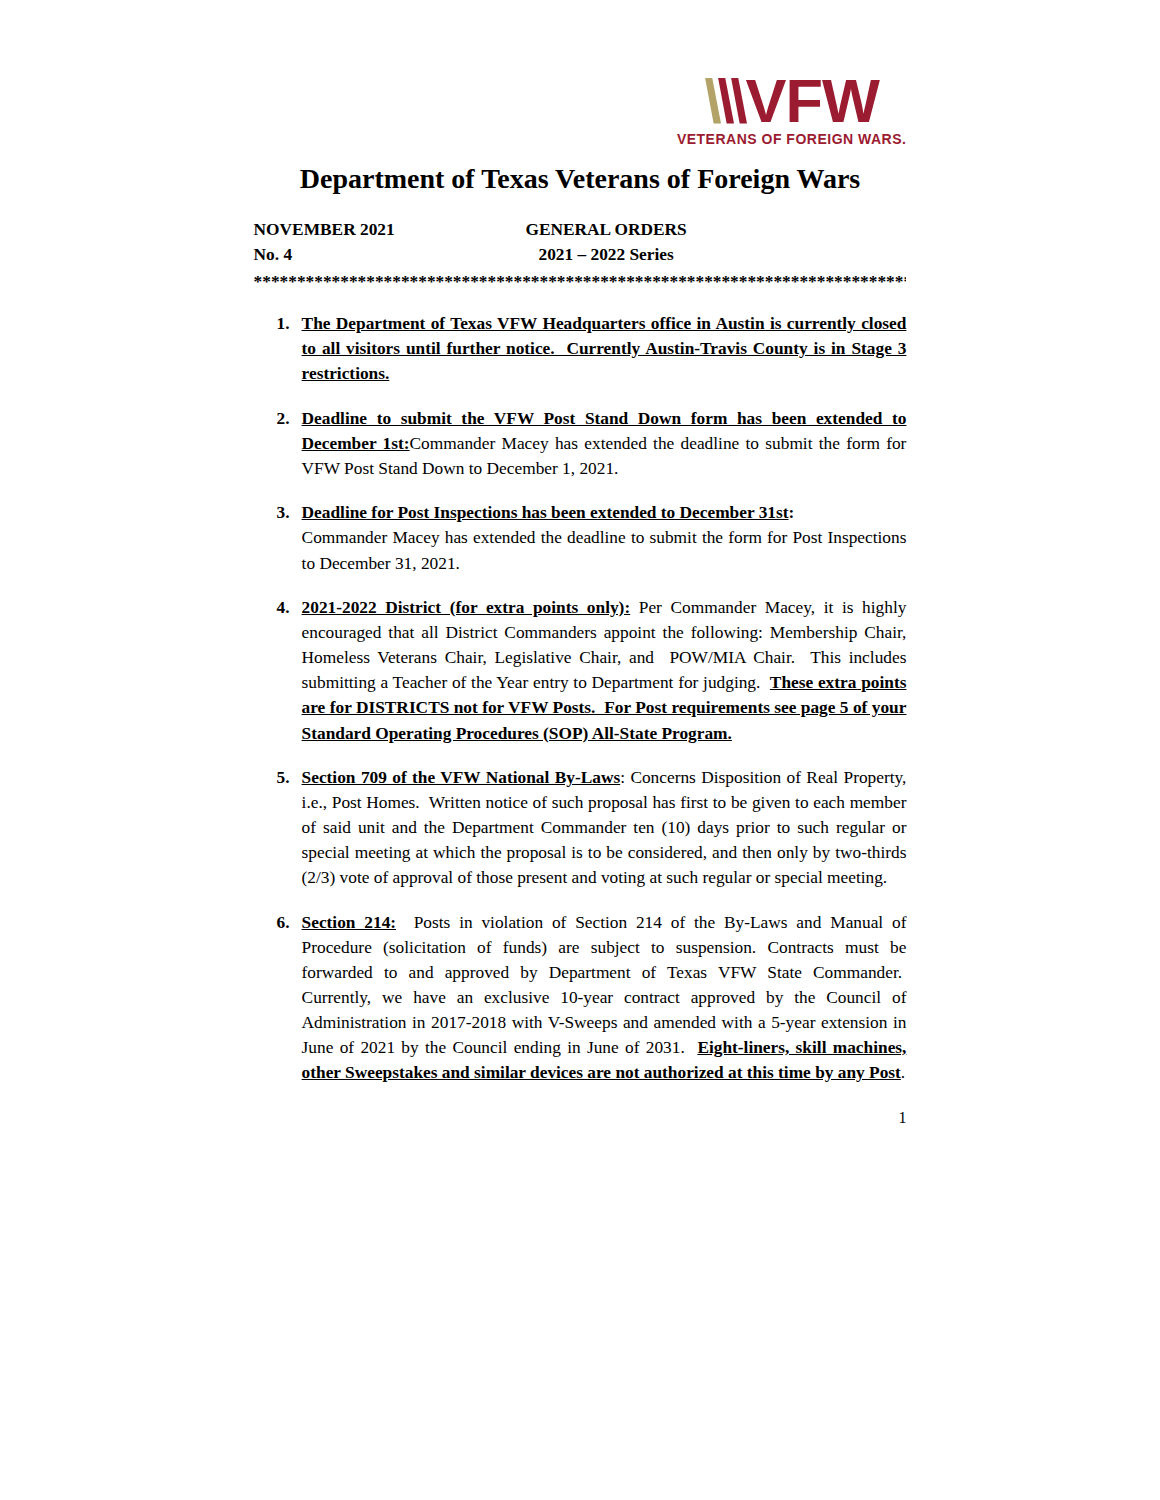\\\VFW
VETERANS OF FOREIGN WARS.
Department of Texas Veterans of Foreign Wars
| NOVEMBER 2021 | GENERAL ORDERS | |
| No. 4 | 2021 – 2022 Series | |
*********************************************************************************
The Department of Texas VFW Headquarters office in Austin is currently closed to all visitors until further notice. Currently Austin-Travis County is in Stage 3 restrictions.
Deadline to submit the VFW Post Stand Down form has been extended to December 1st: Commander Macey has extended the deadline to submit the form for VFW Post Stand Down to December 1, 2021.
Deadline for Post Inspections has been extended to December 31st:
Commander Macey has extended the deadline to submit the form for Post Inspections to December 31, 2021.
2021-2022 District (for extra points only): Per Commander Macey, it is highly encouraged that all District Commanders appoint the following: Membership Chair, Homeless Veterans Chair, Legislative Chair, and POW/MIA Chair. This includes submitting a Teacher of the Year entry to Department for judging. These extra points are for DISTRICTS not for VFW Posts. For Post requirements see page 5 of your Standard Operating Procedures (SOP) All-State Program.
Section 709 of the VFW National By-Laws: Concerns Disposition of Real Property, i.e., Post Homes. Written notice of such proposal has first to be given to each member of said unit and the Department Commander ten (10) days prior to such regular or special meeting at which the proposal is to be considered, and then only by two-thirds (2/3) vote of approval of those present and voting at such regular or special meeting.
Section 214: Posts in violation of Section 214 of the By-Laws and Manual of Procedure (solicitation of funds) are subject to suspension. Contracts must be forwarded to and approved by Department of Texas VFW State Commander. Currently, we have an exclusive 10-year contract approved by the Council of Administration in 2017-2018 with V-Sweeps and amended with a 5-year extension in June of 2021 by the Council ending in June of 2031. Eight-liners, skill machines, other Sweepstakes and similar devices are not authorized at this time by any Post.
1